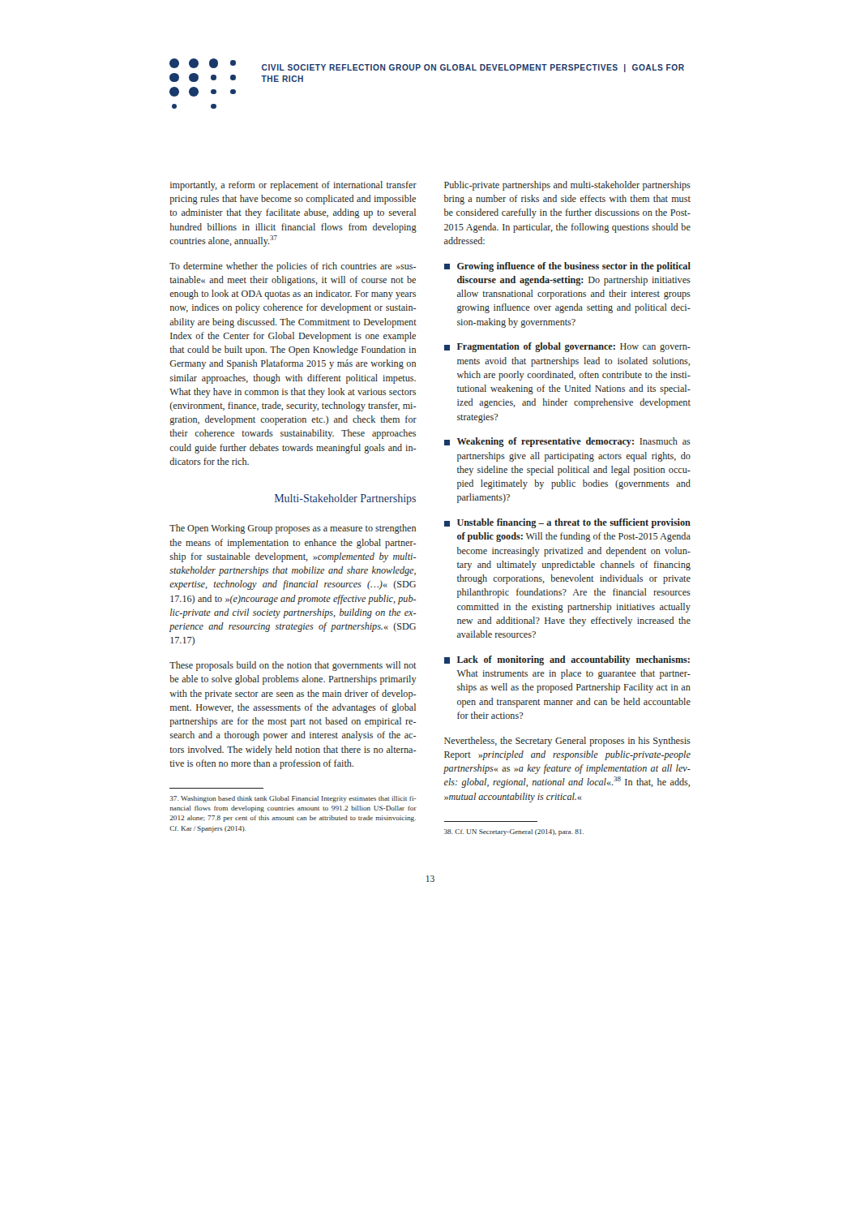Civil Society Reflection Group on Global Development Perspectives | Goals for the Rich
importantly, a reform or replacement of international transfer pricing rules that have become so complicated and impossible to administer that they facilitate abuse, adding up to several hundred billions in illicit financial flows from developing countries alone, annually.37
To determine whether the policies of rich countries are »sustainable« and meet their obligations, it will of course not be enough to look at ODA quotas as an indicator. For many years now, indices on policy coherence for development or sustainability are being discussed. The Commitment to Development Index of the Center for Global Development is one example that could be built upon. The Open Knowledge Foundation in Germany and Spanish Plataforma 2015 y más are working on similar approaches, though with different political impetus. What they have in common is that they look at various sectors (environment, finance, trade, security, technology transfer, migration, development cooperation etc.) and check them for their coherence towards sustainability. These approaches could guide further debates towards meaningful goals and indicators for the rich.
Multi-Stakeholder Partnerships
The Open Working Group proposes as a measure to strengthen the means of implementation to enhance the global partnership for sustainable development, »complemented by multi-stakeholder partnerships that mobilize and share knowledge, expertise, technology and financial resources (…)« (SDG 17.16) and to »(e)ncourage and promote effective public, public-private and civil society partnerships, building on the experience and resourcing strategies of partnerships.« (SDG 17.17)
These proposals build on the notion that governments will not be able to solve global problems alone. Partnerships primarily with the private sector are seen as the main driver of development. However, the assessments of the advantages of global partnerships are for the most part not based on empirical research and a thorough power and interest analysis of the actors involved. The widely held notion that there is no alternative is often no more than a profession of faith.
37. Washington based think tank Global Financial Integrity estimates that illicit financial flows from developing countries amount to 991.2 billion US-Dollar for 2012 alone; 77.8 per cent of this amount can be attributed to trade misinvoicing. Cf. Kar / Spanjers (2014).
Public-private partnerships and multi-stakeholder partnerships bring a number of risks and side effects with them that must be considered carefully in the further discussions on the Post-2015 Agenda. In particular, the following questions should be addressed:
Growing influence of the business sector in the political discourse and agenda-setting: Do partnership initiatives allow transnational corporations and their interest groups growing influence over agenda setting and political decision-making by governments?
Fragmentation of global governance: How can governments avoid that partnerships lead to isolated solutions, which are poorly coordinated, often contribute to the institutional weakening of the United Nations and its specialized agencies, and hinder comprehensive development strategies?
Weakening of representative democracy: Inasmuch as partnerships give all participating actors equal rights, do they sideline the special political and legal position occupied legitimately by public bodies (governments and parliaments)?
Unstable financing – a threat to the sufficient provision of public goods: Will the funding of the Post-2015 Agenda become increasingly privatized and dependent on voluntary and ultimately unpredictable channels of financing through corporations, benevolent individuals or private philanthropic foundations? Are the financial resources committed in the existing partnership initiatives actually new and additional? Have they effectively increased the available resources?
Lack of monitoring and accountability mechanisms: What instruments are in place to guarantee that partnerships as well as the proposed Partnership Facility act in an open and transparent manner and can be held accountable for their actions?
Nevertheless, the Secretary General proposes in his Synthesis Report »principled and responsible public-private-people partnerships« as »a key feature of implementation at all levels: global, regional, national and local«.38 In that, he adds, »mutual accountability is critical.«
38. Cf. UN Secretary-General (2014), para. 81.
13